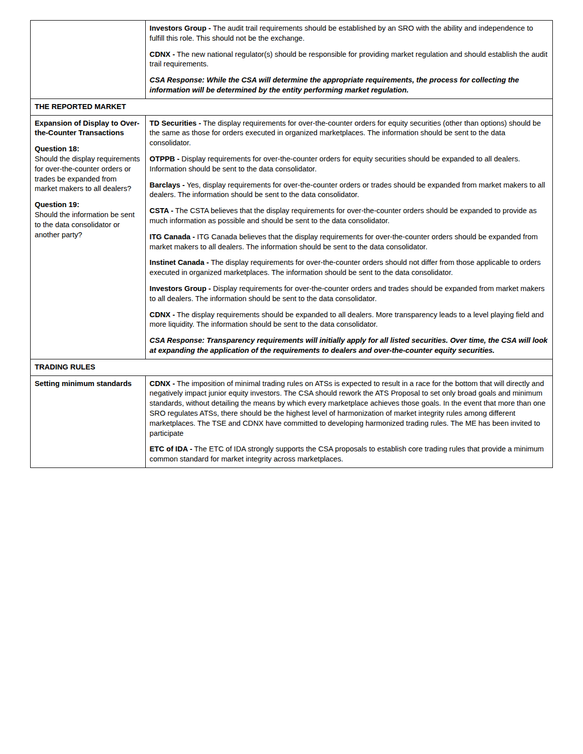| | Investors Group - The audit trail requirements should be established by an SRO with the ability and independence to fulfill this role. This should not be the exchange. CDNX - The new national regulator(s) should be responsible for providing market regulation and should establish the audit trail requirements. CSA Response: While the CSA will determine the appropriate requirements, the process for collecting the information will be determined by the entity performing market regulation. |
| THE REPORTED MARKET |
| Expansion of Display to Over-the-Counter Transactions Question 18: Should the display requirements for over-the-counter orders or trades be expanded from market makers to all dealers? Question 19: Should the information be sent to the data consolidator or another party? | TD Securities - The display requirements for over-the-counter orders for equity securities (other than options) should be the same as those for orders executed in organized marketplaces. The information should be sent to the data consolidator. OTPPB - Display requirements for over-the-counter orders for equity securities should be expanded to all dealers. Information should be sent to the data consolidator. Barclays - Yes, display requirements for over-the-counter orders or trades should be expanded from market makers to all dealers. The information should be sent to the data consolidator. CSTA - The CSTA believes that the display requirements for over-the-counter orders should be expanded to provide as much information as possible and should be sent to the data consolidator. ITG Canada - ITG Canada believes that the display requirements for over-the-counter orders should be expanded from market makers to all dealers. The information should be sent to the data consolidator. Instinet Canada - The display requirements for over-the-counter orders should not differ from those applicable to orders executed in organized marketplaces. The information should be sent to the data consolidator. Investors Group - Display requirements for over-the-counter orders and trades should be expanded from market makers to all dealers. The information should be sent to the data consolidator. CDNX - The display requirements should be expanded to all dealers. More transparency leads to a level playing field and more liquidity. The information should be sent to the data consolidator. CSA Response: Transparency requirements will initially apply for all listed securities. Over time, the CSA will look at expanding the application of the requirements to dealers and over-the-counter equity securities. |
| TRADING RULES |
| Setting minimum standards | CDNX - The imposition of minimal trading rules on ATSs is expected to result in a race for the bottom that will directly and negatively impact junior equity investors. The CSA should rework the ATS Proposal to set only broad goals and minimum standards, without detailing the means by which every marketplace achieves those goals. In the event that more than one SRO regulates ATSs, there should be the highest level of harmonization of market integrity rules among different marketplaces. The TSE and CDNX have committed to developing harmonized trading rules. The ME has been invited to participate ETC of IDA - The ETC of IDA strongly supports the CSA proposals to establish core trading rules that provide a minimum common standard for market integrity across marketplaces. |